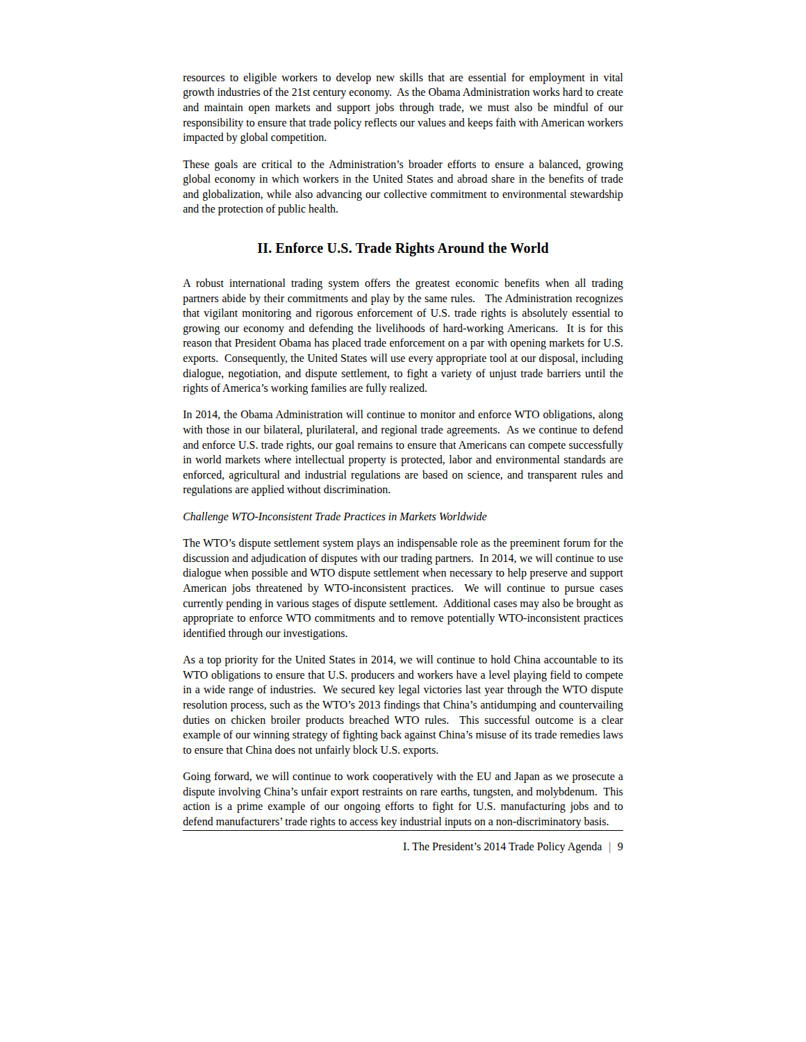resources to eligible workers to develop new skills that are essential for employment in vital growth industries of the 21st century economy. As the Obama Administration works hard to create and maintain open markets and support jobs through trade, we must also be mindful of our responsibility to ensure that trade policy reflects our values and keeps faith with American workers impacted by global competition.
These goals are critical to the Administration’s broader efforts to ensure a balanced, growing global economy in which workers in the United States and abroad share in the benefits of trade and globalization, while also advancing our collective commitment to environmental stewardship and the protection of public health.
II. Enforce U.S. Trade Rights Around the World
A robust international trading system offers the greatest economic benefits when all trading partners abide by their commitments and play by the same rules. The Administration recognizes that vigilant monitoring and rigorous enforcement of U.S. trade rights is absolutely essential to growing our economy and defending the livelihoods of hard-working Americans. It is for this reason that President Obama has placed trade enforcement on a par with opening markets for U.S. exports. Consequently, the United States will use every appropriate tool at our disposal, including dialogue, negotiation, and dispute settlement, to fight a variety of unjust trade barriers until the rights of America’s working families are fully realized.
In 2014, the Obama Administration will continue to monitor and enforce WTO obligations, along with those in our bilateral, plurilateral, and regional trade agreements. As we continue to defend and enforce U.S. trade rights, our goal remains to ensure that Americans can compete successfully in world markets where intellectual property is protected, labor and environmental standards are enforced, agricultural and industrial regulations are based on science, and transparent rules and regulations are applied without discrimination.
Challenge WTO-Inconsistent Trade Practices in Markets Worldwide
The WTO’s dispute settlement system plays an indispensable role as the preeminent forum for the discussion and adjudication of disputes with our trading partners. In 2014, we will continue to use dialogue when possible and WTO dispute settlement when necessary to help preserve and support American jobs threatened by WTO-inconsistent practices. We will continue to pursue cases currently pending in various stages of dispute settlement. Additional cases may also be brought as appropriate to enforce WTO commitments and to remove potentially WTO-inconsistent practices identified through our investigations.
As a top priority for the United States in 2014, we will continue to hold China accountable to its WTO obligations to ensure that U.S. producers and workers have a level playing field to compete in a wide range of industries. We secured key legal victories last year through the WTO dispute resolution process, such as the WTO’s 2013 findings that China’s antidumping and countervailing duties on chicken broiler products breached WTO rules. This successful outcome is a clear example of our winning strategy of fighting back against China’s misuse of its trade remedies laws to ensure that China does not unfairly block U.S. exports.
Going forward, we will continue to work cooperatively with the EU and Japan as we prosecute a dispute involving China’s unfair export restraints on rare earths, tungsten, and molybdenum. This action is a prime example of our ongoing efforts to fight for U.S. manufacturing jobs and to defend manufacturers’ trade rights to access key industrial inputs on a non-discriminatory basis.
I. The President’s 2014 Trade Policy Agenda | 9